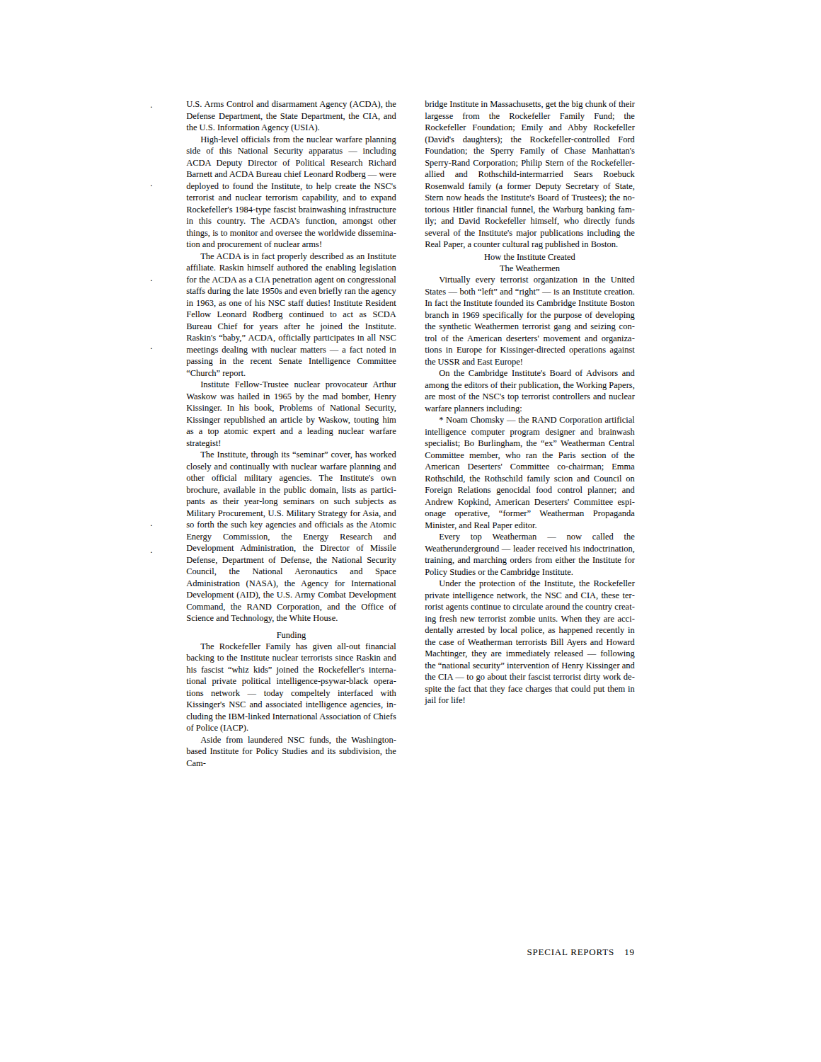. . . . . .
U.S. Arms Control and disarmament Agency (ACDA), the Defense Department, the State Department, the CIA, and the U.S. Information Agency (USIA).
High-level officials from the nuclear warfare planning side of this National Security apparatus — including ACDA Deputy Director of Political Research Richard Barnett and ACDA Bureau chief Leonard Rodberg — were deployed to found the Institute, to help create the NSC's terrorist and nuclear terrorism capability, and to expand Rockefeller's 1984-type fascist brainwashing infrastructure in this country. The ACDA's function, amongst other things, is to monitor and oversee the worldwide dissemination and procurement of nuclear arms!
The ACDA is in fact properly described as an Institute affiliate. Raskin himself authored the enabling legislation for the ACDA as a CIA penetration agent on congressional staffs during the late 1950s and even briefly ran the agency in 1963, as one of his NSC staff duties! Institute Resident Fellow Leonard Rodberg continued to act as SCDA Bureau Chief for years after he joined the Institute. Raskin's “baby,” ACDA, officially participates in all NSC meetings dealing with nuclear matters — a fact noted in passing in the recent Senate Intelligence Committee “Church” report.
Institute Fellow-Trustee nuclear provocateur Arthur Waskow was hailed in 1965 by the mad bomber, Henry Kissinger. In his book, Problems of National Security, Kissinger republished an article by Waskow, touting him as a top atomic expert and a leading nuclear warfare strategist!
The Institute, through its “seminar” cover, has worked closely and continually with nuclear warfare planning and other official military agencies. The Institute's own brochure, available in the public domain, lists as participants as their year-long seminars on such subjects as Military Procurement, U.S. Military Strategy for Asia, and so forth the such key agencies and officials as the Atomic Energy Commission, the Energy Research and Development Administration, the Director of Missile Defense, Department of Defense, the National Security Council, the National Aeronautics and Space Administration (NASA), the Agency for International Development (AID), the U.S. Army Combat Development Command, the RAND Corporation, and the Office of Science and Technology, the White House.
Funding
The Rockefeller Family has given all-out financial backing to the Institute nuclear terrorists since Raskin and his fascist “whiz kids” joined the Rockefeller's international private political intelligence-psywar-black operations network — today compeltely interfaced with Kissinger's NSC and associated intelligence agencies, including the IBM-linked International Association of Chiefs of Police (IACP).
Aside from laundered NSC funds, the Washington-based Institute for Policy Studies and its subdivision, the Cam-
bridge Institute in Massachusetts, get the big chunk of their largesse from the Rockefeller Family Fund; the Rockefeller Foundation; Emily and Abby Rockefeller (David's daughters); the Rockefeller-controlled Ford Foundation; the Sperry Family of Chase Manhattan's Sperry-Rand Corporation; Philip Stern of the Rockefeller-allied and Rothschild-intermarried Sears Roebuck Rosenwald family (a former Deputy Secretary of State, Stern now heads the Institute's Board of Trustees); the notorious Hitler financial funnel, the Warburg banking family; and David Rockefeller himself, who directly funds several of the Institute's major publications including the Real Paper, a counter cultural rag published in Boston.
How the Institute Created
The Weathermen
Virtually every terrorist organization in the United States — both “left” and “right” — is an Institute creation. In fact the Institute founded its Cambridge Institute Boston branch in 1969 specifically for the purpose of developing the synthetic Weathermen terrorist gang and seizing control of the American deserters' movement and organizations in Europe for Kissinger-directed operations against the USSR and East Europe!
On the Cambridge Institute's Board of Advisors and among the editors of their publication, the Working Papers, are most of the NSC's top terrorist controllers and nuclear warfare planners including:
* Noam Chomsky — the RAND Corporation artificial intelligence computer program designer and brainwash specialist; Bo Burlingham, the “ex” Weatherman Central Committee member, who ran the Paris section of the American Deserters' Committee co-chairman; Emma Rothschild, the Rothschild family scion and Council on Foreign Relations genocidal food control planner; and Andrew Kopkind, American Deserters' Committee espionage operative, “former” Weatherman Propaganda Minister, and Real Paper editor.
Every top Weatherman — now called the Weatherunderground — leader received his indoctrination, training, and marching orders from either the Institute for Policy Studies or the Cambridge Institute.
Under the protection of the Institute, the Rockefeller private intelligence network, the NSC and CIA, these terrorist agents continue to circulate around the country creating fresh new terrorist zombie units. When they are accidentally arrested by local police, as happened recently in the case of Weatherman terrorists Bill Ayers and Howard Machtinger, they are immediately released — following the “national security” intervention of Henry Kissinger and the CIA — to go about their fascist terrorist dirty work despite the fact that they face charges that could put them in jail for life!
SPECIAL REPORTS19